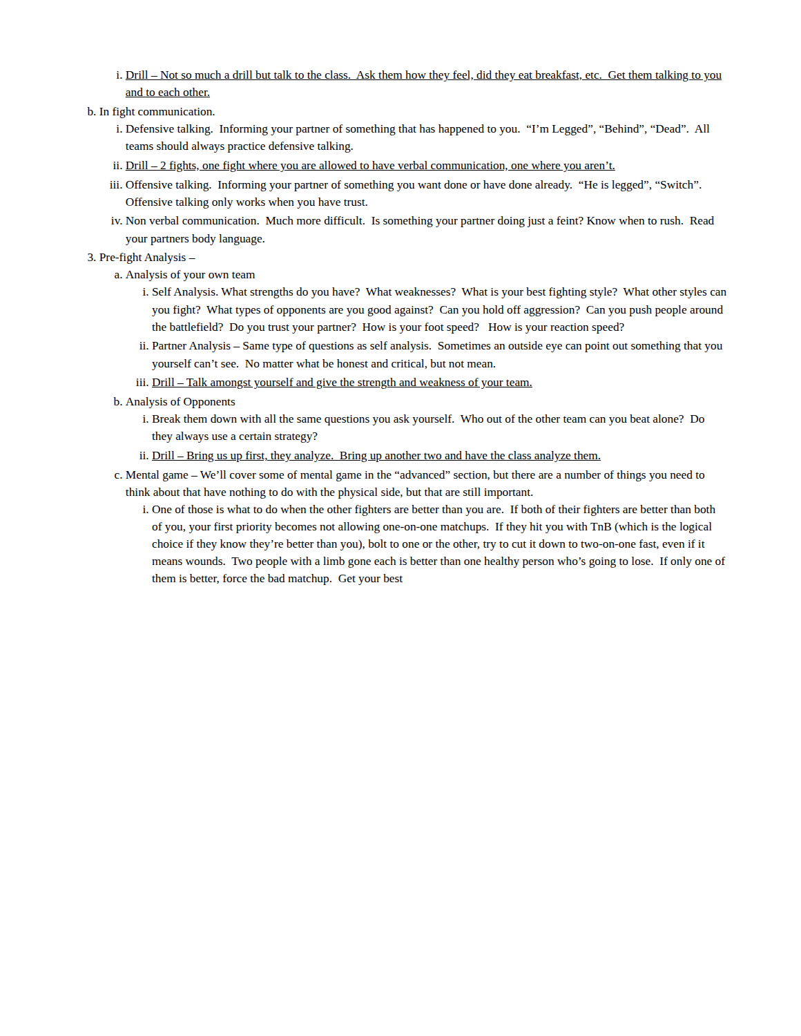Drill – Not so much a drill but talk to the class. Ask them how they feel, did they eat breakfast, etc. Get them talking to you and to each other.
In fight communication.
Defensive talking. Informing your partner of something that has happened to you. “I’m Legged”, “Behind”, “Dead”. All teams should always practice defensive talking.
Drill – 2 fights, one fight where you are allowed to have verbal communication, one where you aren’t.
Offensive talking. Informing your partner of something you want done or have done already. “He is legged”, “Switch”. Offensive talking only works when you have trust.
Non verbal communication. Much more difficult. Is something your partner doing just a feint? Know when to rush. Read your partners body language.
Pre-fight Analysis –
Analysis of your own team
Self Analysis. What strengths do you have? What weaknesses? What is your best fighting style? What other styles can you fight? What types of opponents are you good against? Can you hold off aggression? Can you push people around the battlefield? Do you trust your partner? How is your foot speed? How is your reaction speed?
Partner Analysis – Same type of questions as self analysis. Sometimes an outside eye can point out something that you yourself can’t see. No matter what be honest and critical, but not mean.
Drill – Talk amongst yourself and give the strength and weakness of your team.
Analysis of Opponents
Break them down with all the same questions you ask yourself. Who out of the other team can you beat alone? Do they always use a certain strategy?
Drill – Bring us up first, they analyze. Bring up another two and have the class analyze them.
Mental game – We’ll cover some of mental game in the “advanced” section, but there are a number of things you need to think about that have nothing to do with the physical side, but that are still important.
One of those is what to do when the other fighters are better than you are. If both of their fighters are better than both of you, your first priority becomes not allowing one-on-one matchups. If they hit you with TnB (which is the logical choice if they know they’re better than you), bolt to one or the other, try to cut it down to two-on-one fast, even if it means wounds. Two people with a limb gone each is better than one healthy person who’s going to lose. If only one of them is better, force the bad matchup. Get your best